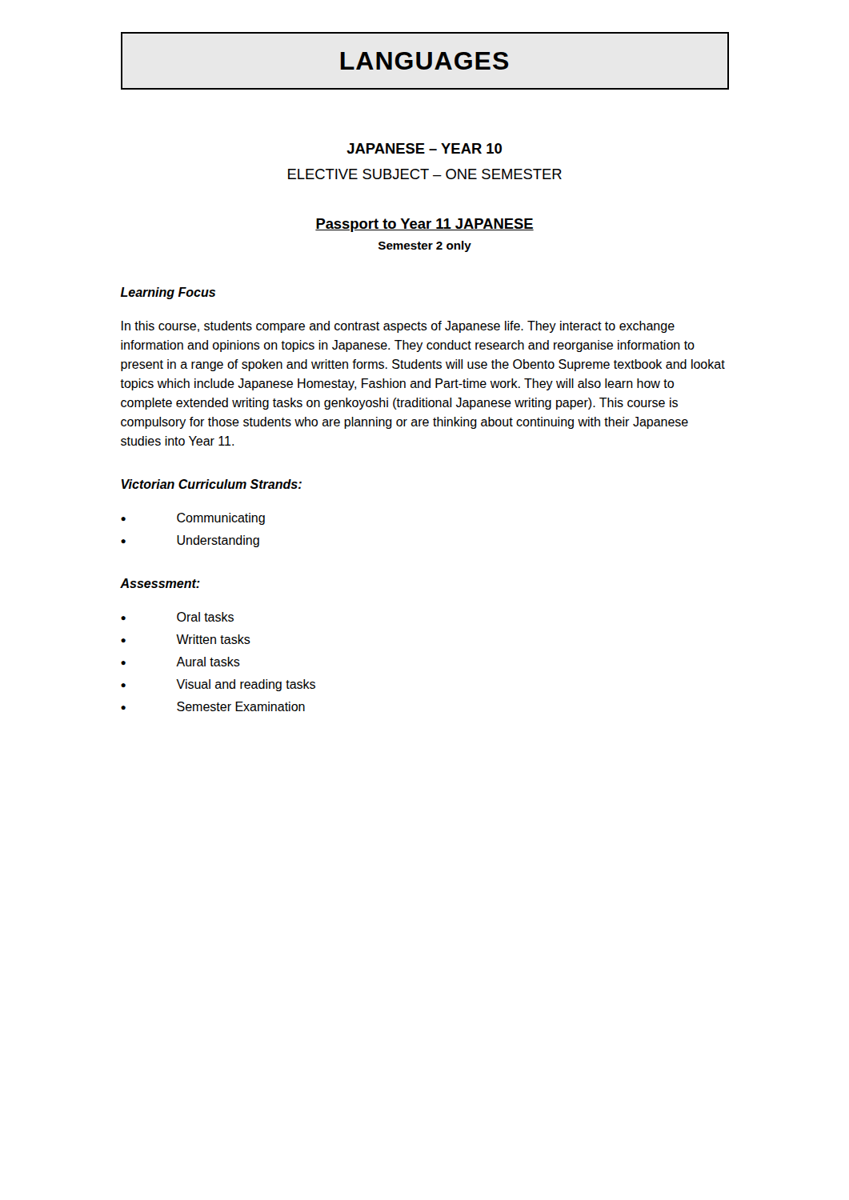LANGUAGES
JAPANESE – YEAR 10
ELECTIVE SUBJECT – ONE SEMESTER
Passport to Year 11 JAPANESE
Semester 2 only
Learning Focus
In this course, students compare and contrast aspects of Japanese life. They interact to exchange information and opinions on topics in Japanese. They conduct research and reorganise information to present in a range of spoken and written forms. Students will use the Obento Supreme textbook and lookat topics which include Japanese Homestay, Fashion and Part-time work. They will also learn how to complete extended writing tasks on genkoyoshi (traditional Japanese writing paper). This course is compulsory for those students who are planning or are thinking about continuing with their Japanese studies into Year 11.
Victorian Curriculum Strands:
Communicating
Understanding
Assessment:
Oral tasks
Written tasks
Aural tasks
Visual and reading tasks
Semester Examination